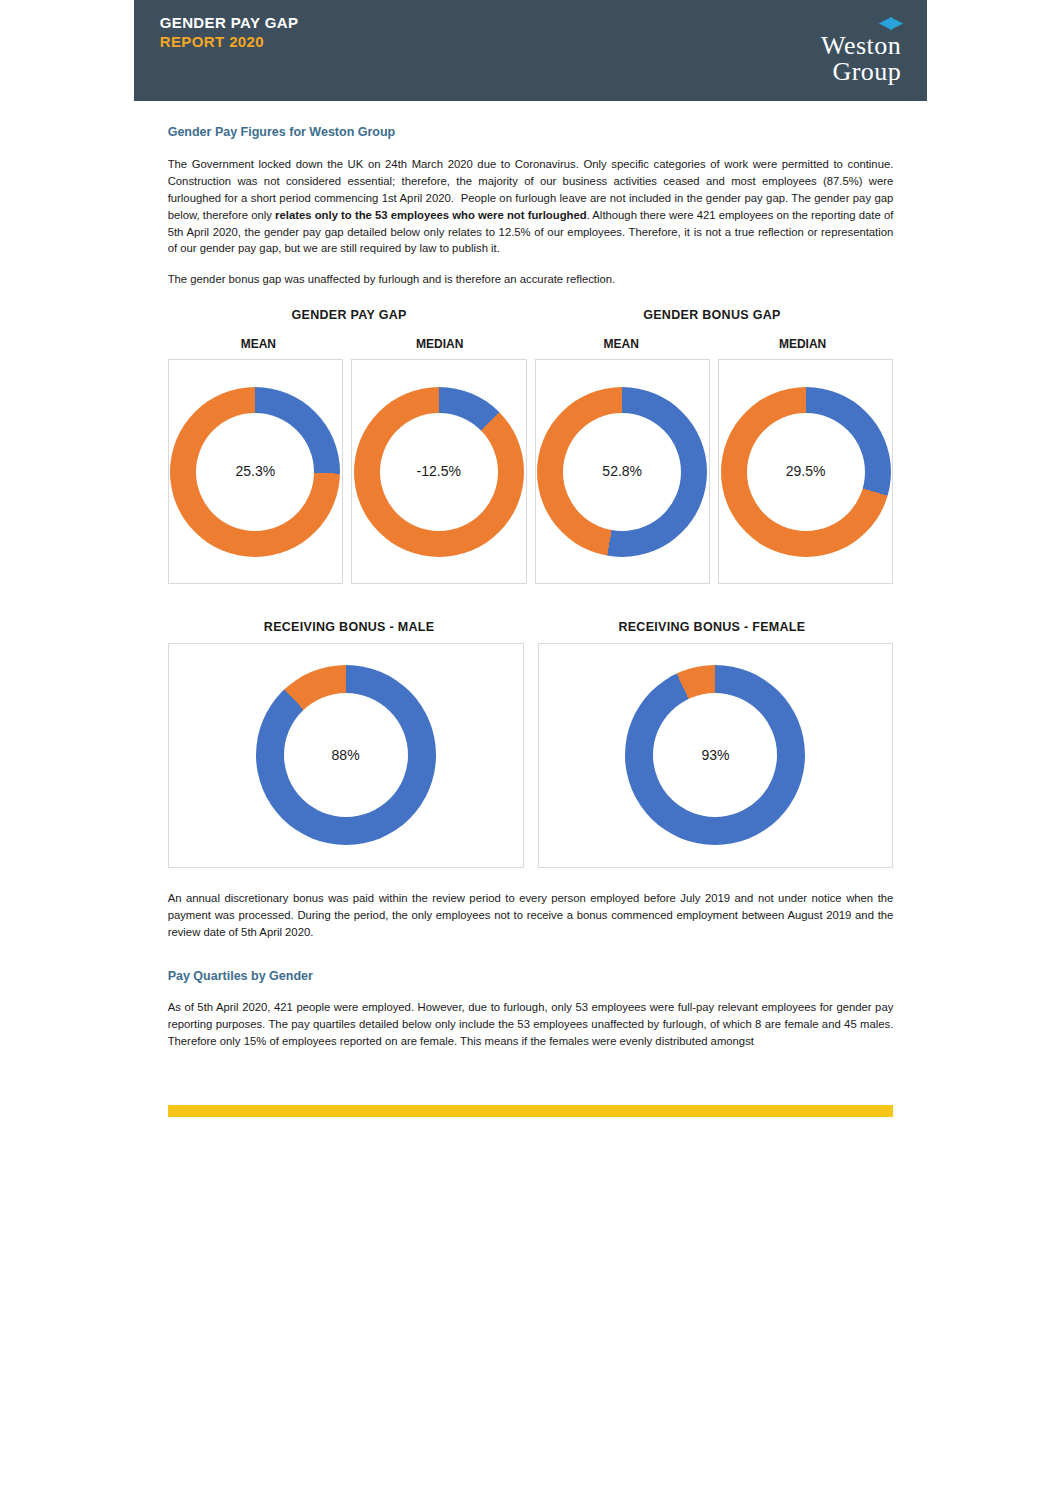GENDER PAY GAP
REPORT 2020
◀▶
Weston
Group
Gender Pay Figures for Weston Group
The Government locked down the UK on 24th March 2020 due to Coronavirus. Only specific categories of work were permitted to continue. Construction was not considered essential; therefore, the majority of our business activities ceased and most employees (87.5%) were furloughed for a short period commencing 1st April 2020. People on furlough leave are not included in the gender pay gap. The gender pay gap below, therefore only relates only to the 53 employees who were not furloughed. Although there were 421 employees on the reporting date of 5th April 2020, the gender pay gap detailed below only relates to 12.5% of our employees. Therefore, it is not a true reflection or representation of our gender pay gap, but we are still required by law to publish it.
The gender bonus gap was unaffected by furlough and is therefore an accurate reflection.
GENDER PAY GAP
GENDER BONUS GAP
MEAN
MEDIAN
MEAN
MEDIAN
25.3%
-12.5%
52.8%
29.5%
RECEIVING BONUS - MALE
RECEIVING BONUS - FEMALE
88%
93%
An annual discretionary bonus was paid within the review period to every person employed before July 2019 and not under notice when the payment was processed. During the period, the only employees not to receive a bonus commenced employment between August 2019 and the review date of 5th April 2020.
Pay Quartiles by Gender
As of 5th April 2020, 421 people were employed. However, due to furlough, only 53 employees were full-pay relevant employees for gender pay reporting purposes. The pay quartiles detailed below only include the 53 employees unaffected by furlough, of which 8 are female and 45 males. Therefore only 15% of employees reported on are female. This means if the females were evenly distributed amongst